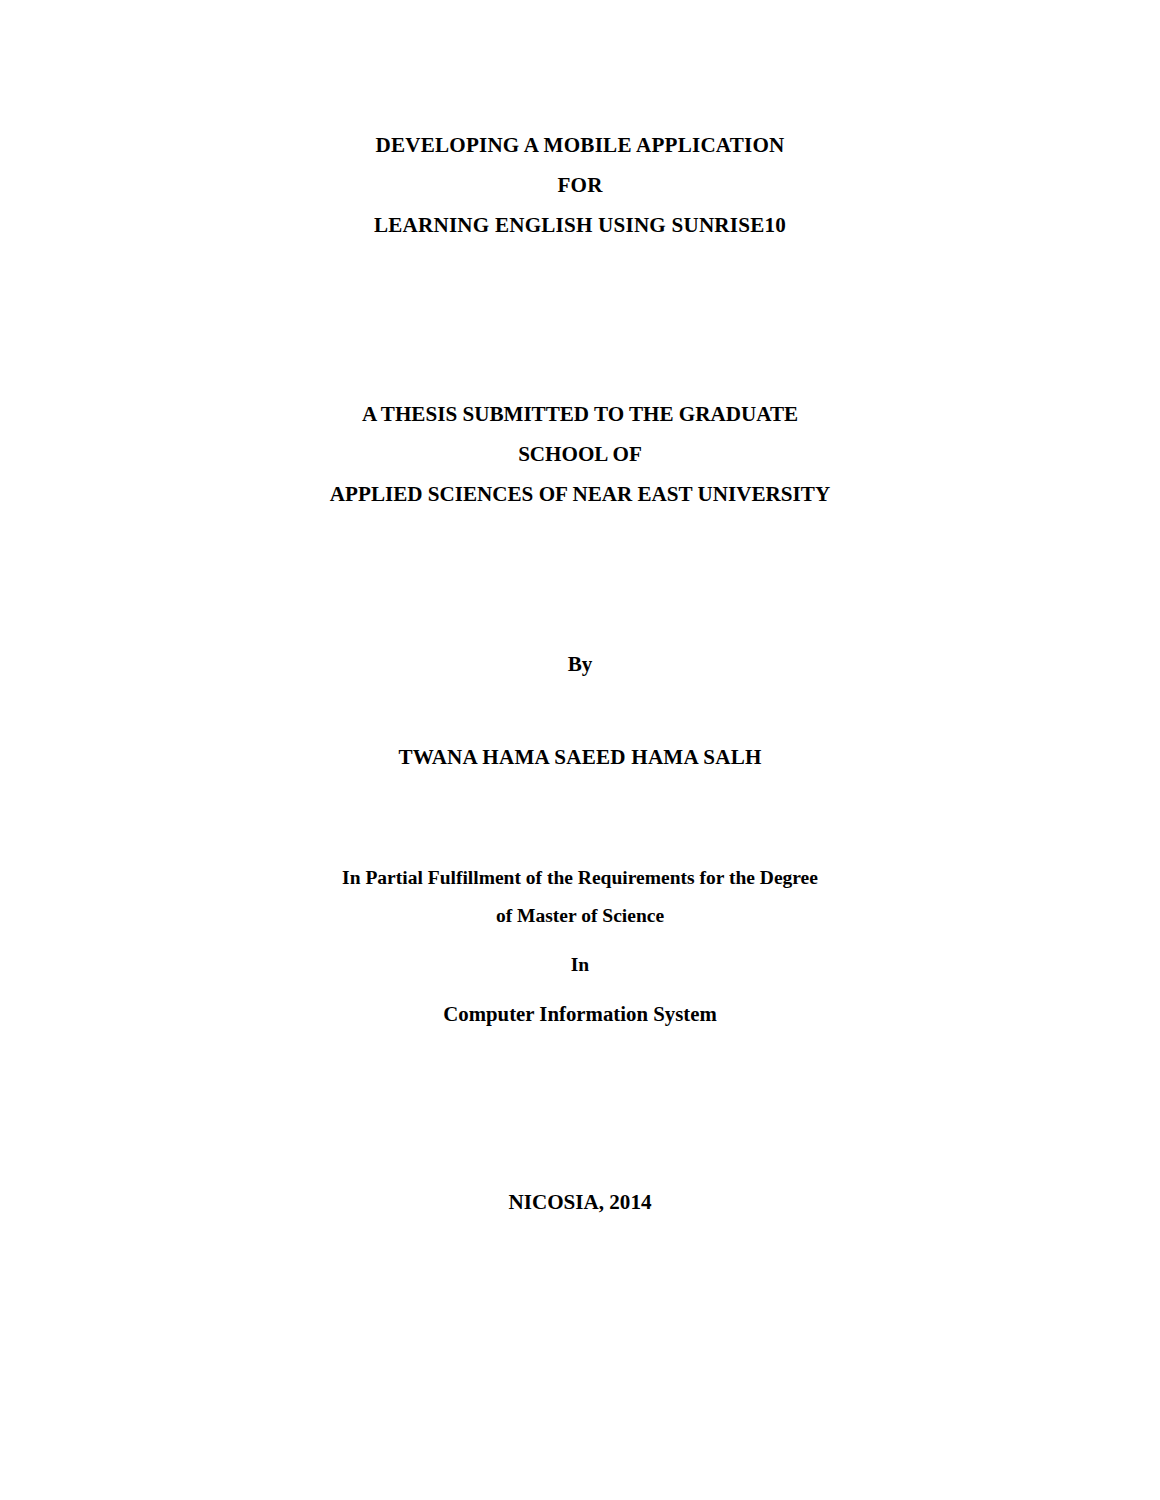DEVELOPING A MOBILE APPLICATION
FOR
LEARNING ENGLISH USING SUNRISE10
A THESIS SUBMITTED TO THE GRADUATE
SCHOOL OF
APPLIED SCIENCES OF NEAR EAST UNIVERSITY
By
TWANA HAMA SAEED HAMA SALH
In Partial Fulfillment of the Requirements for the Degree
of Master of Science
In
Computer Information System
NICOSIA, 2014